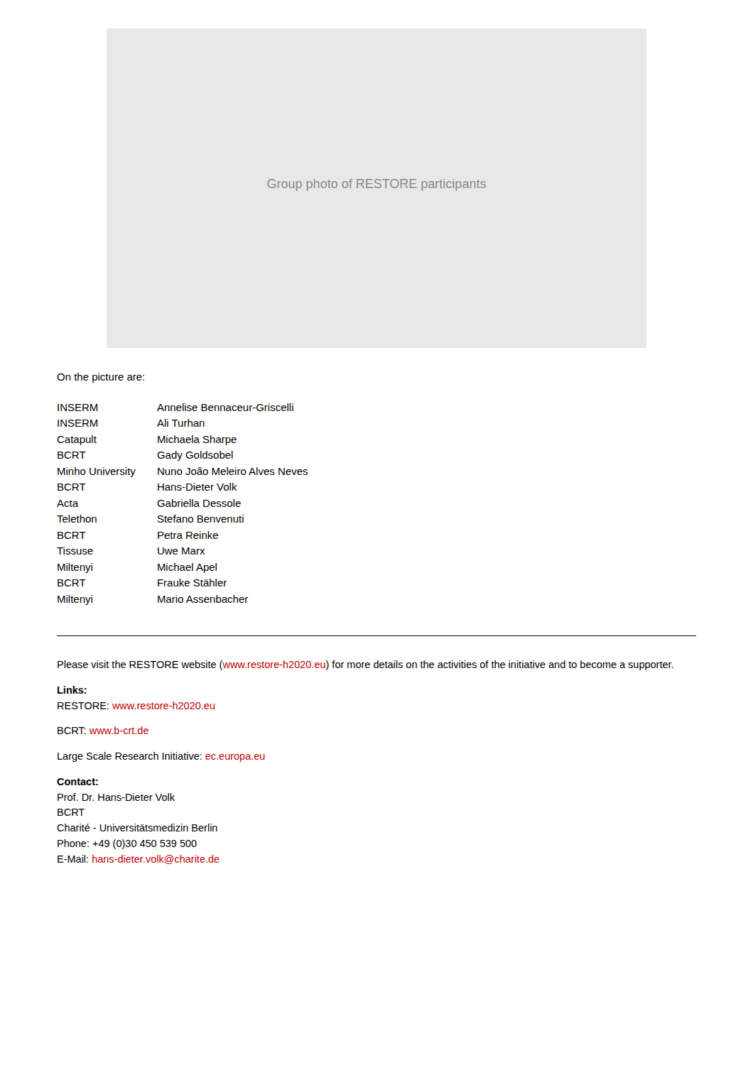On the picture are:
| INSERM | Annelise Bennaceur-Griscelli |
| INSERM | Ali Turhan |
| Catapult | Michaela Sharpe |
| BCRT | Gady Goldsobel |
| Minho University | Nuno João Meleiro Alves Neves |
| BCRT | Hans-Dieter Volk |
| Acta | Gabriella Dessole |
| Telethon | Stefano Benvenuti |
| BCRT | Petra Reinke |
| Tissuse | Uwe Marx |
| Miltenyi | Michael Apel |
| BCRT | Frauke Stähler |
| Miltenyi | Mario Assenbacher |
Please visit the RESTORE website (www.restore-h2020.eu) for more details on the activities of the initiative and to become a supporter.
Links:
RESTORE: www.restore-h2020.eu
BCRT: www.b-crt.de
Large Scale Research Initiative: ec.europa.eu
Contact:
Prof. Dr. Hans-Dieter Volk
BCRT
Charité - Universitätsmedizin Berlin
Phone: +49 (0)30 450 539 500
E-Mail: hans-dieter.volk@charite.de